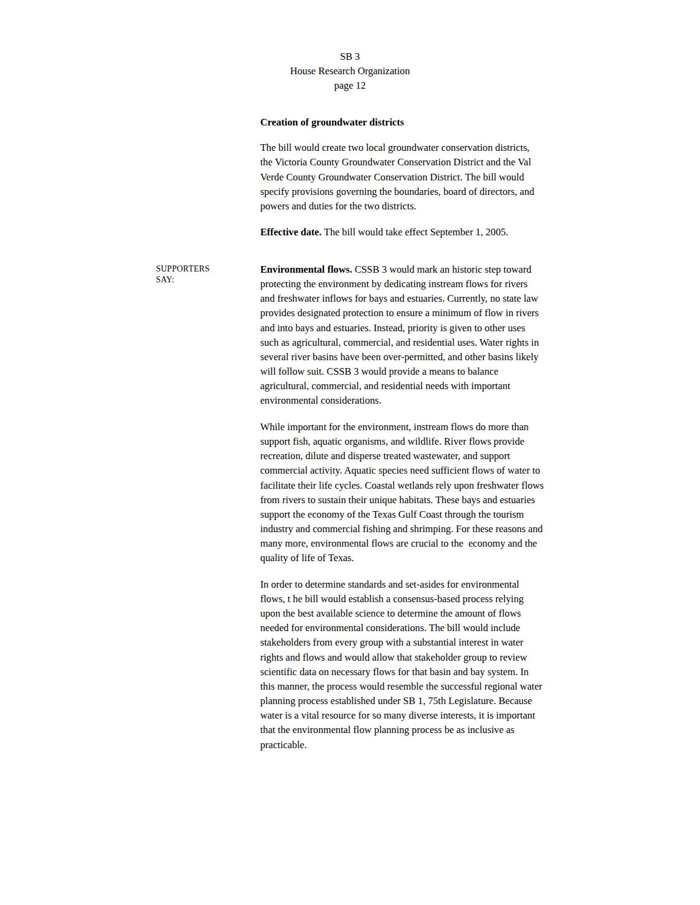SB 3 House Research Organization page 12
Creation of groundwater districts
The bill would create two local groundwater conservation districts, the Victoria County Groundwater Conservation District and the Val Verde County Groundwater Conservation District. The bill would specify provisions governing the boundaries, board of directors, and powers and duties for the two districts.
Effective date. The bill would take effect September 1, 2005.
SUPPORTERS
SAY:
Environmental flows. CSSB 3 would mark an historic step toward protecting the environment by dedicating instream flows for rivers and freshwater inflows for bays and estuaries. Currently, no state law provides designated protection to ensure a minimum of flow in rivers and into bays and estuaries. Instead, priority is given to other uses such as agricultural, commercial, and residential uses. Water rights in several river basins have been over-permitted, and other basins likely will follow suit. CSSB 3 would provide a means to balance agricultural, commercial, and residential needs with important environmental considerations.
While important for the environment, instream flows do more than support fish, aquatic organisms, and wildlife. River flows provide recreation, dilute and disperse treated wastewater, and support commercial activity. Aquatic species need sufficient flows of water to facilitate their life cycles. Coastal wetlands rely upon freshwater flows from rivers to sustain their unique habitats. These bays and estuaries support the economy of the Texas Gulf Coast through the tourism industry and commercial fishing and shrimping. For these reasons and many more, environmental flows are crucial to the economy and the quality of life of Texas.
In order to determine standards and set-asides for environmental flows, t he bill would establish a consensus-based process relying upon the best available science to determine the amount of flows needed for environmental considerations. The bill would include stakeholders from every group with a substantial interest in water rights and flows and would allow that stakeholder group to review scientific data on necessary flows for that basin and bay system. In this manner, the process would resemble the successful regional water planning process established under SB 1, 75th Legislature. Because water is a vital resource for so many diverse interests, it is important that the environmental flow planning process be as inclusive as practicable.